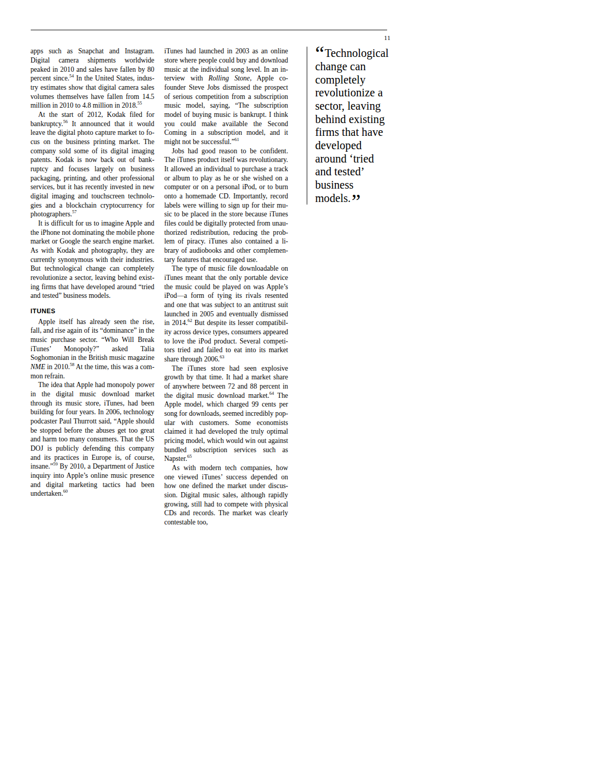11
apps such as Snapchat and Instagram. Digital camera shipments worldwide peaked in 2010 and sales have fallen by 80 percent since.54 In the United States, industry estimates show that digital camera sales volumes themselves have fallen from 14.5 million in 2010 to 4.8 million in 2018.55
At the start of 2012, Kodak filed for bankruptcy.56 It announced that it would leave the digital photo capture market to focus on the business printing market. The company sold some of its digital imaging patents. Kodak is now back out of bankruptcy and focuses largely on business packaging, printing, and other professional services, but it has recently invested in new digital imaging and touchscreen technologies and a blockchain cryptocurrency for photographers.57
It is difficult for us to imagine Apple and the iPhone not dominating the mobile phone market or Google the search engine market. As with Kodak and photography, they are currently synonymous with their industries. But technological change can completely revolutionize a sector, leaving behind existing firms that have developed around “tried and tested” business models.
iTunes
Apple itself has already seen the rise, fall, and rise again of its “dominance” in the music purchase sector. “Who Will Break iTunes’ Monopoly?” asked Talia Soghomonian in the British music magazine NME in 2010.58 At the time, this was a common refrain.
The idea that Apple had monopoly power in the digital music download market through its music store, iTunes, had been building for four years. In 2006, technology podcaster Paul Thurrott said, “Apple should be stopped before the abuses get too great and harm too many consumers. That the US DOJ is publicly defending this company and its practices in Europe is, of course, insane.”59 By 2010, a Department of Justice inquiry into Apple’s online music presence and digital marketing tactics had been undertaken.60
iTunes had launched in 2003 as an online store where people could buy and download music at the individual song level. In an interview with Rolling Stone, Apple cofounder Steve Jobs dismissed the prospect of serious competition from a subscription music model, saying, “The subscription model of buying music is bankrupt. I think you could make available the Second Coming in a subscription model, and it might not be successful.”61
Jobs had good reason to be confident. The iTunes product itself was revolutionary. It allowed an individual to purchase a track or album to play as he or she wished on a computer or on a personal iPod, or to burn onto a homemade CD. Importantly, record labels were willing to sign up for their music to be placed in the store because iTunes files could be digitally protected from unauthorized redistribution, reducing the problem of piracy. iTunes also contained a library of audiobooks and other complementary features that encouraged use.
The type of music file downloadable on iTunes meant that the only portable device the music could be played on was Apple’s iPod—a form of tying its rivals resented and one that was subject to an antitrust suit launched in 2005 and eventually dismissed in 2014.62 But despite its lesser compatibility across device types, consumers appeared to love the iPod product. Several competitors tried and failed to eat into its market share through 2006.63
The iTunes store had seen explosive growth by that time. It had a market share of anywhere between 72 and 88 percent in the digital music download market.64 The Apple model, which charged 99 cents per song for downloads, seemed incredibly popular with customers. Some economists claimed it had developed the truly optimal pricing model, which would win out against bundled subscription services such as Napster.65
As with modern tech companies, how one viewed iTunes’ success depended on how one defined the market under discussion. Digital music sales, although rapidly growing, still had to compete with physical CDs and records. The market was clearly contestable too,
“Technological change can completely revolutionize a sector, leaving behind existing firms that have developed around ‘tried and tested’ business models.”